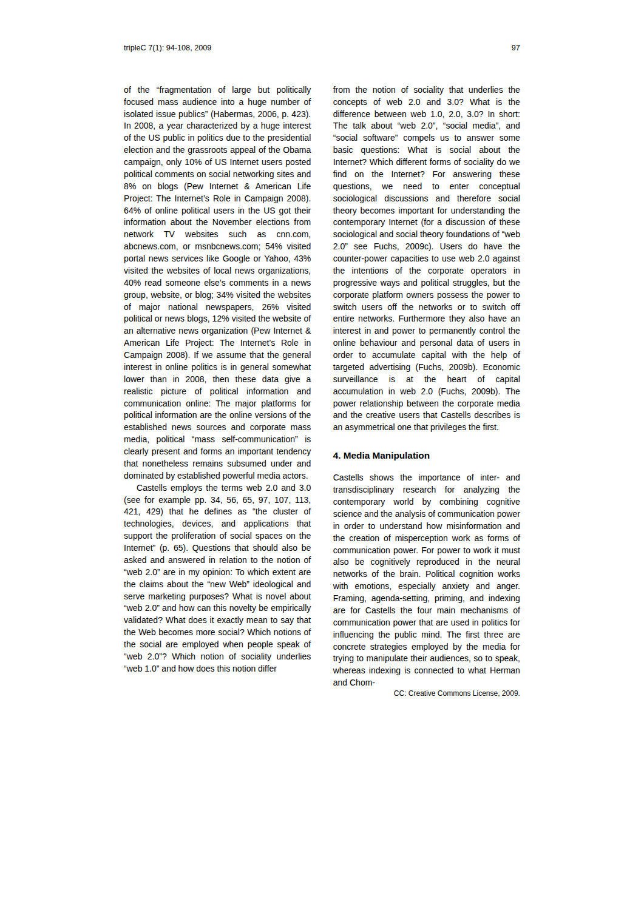tripleC 7(1): 94-108, 2009 97
of the “fragmentation of large but politically focused mass audience into a huge number of isolated issue publics” (Habermas, 2006, p. 423). In 2008, a year characterized by a huge interest of the US public in politics due to the presidential election and the grassroots appeal of the Obama campaign, only 10% of US Internet users posted political comments on social networking sites and 8% on blogs (Pew Internet & American Life Project: The Internet’s Role in Campaign 2008). 64% of online political users in the US got their information about the November elections from network TV websites such as cnn.com, abcnews.com, or msnbcnews.com; 54% visited portal news services like Google or Yahoo, 43% visited the websites of local news organizations, 40% read someone else’s comments in a news group, website, or blog; 34% visited the websites of major national newspapers, 26% visited political or news blogs, 12% visited the website of an alternative news organization (Pew Internet & American Life Project: The Internet’s Role in Campaign 2008). If we assume that the general interest in online politics is in general somewhat lower than in 2008, then these data give a realistic picture of political information and communication online: The major platforms for political information are the online versions of the established news sources and corporate mass media, political “mass self-communication” is clearly present and forms an important tendency that nonetheless remains subsumed under and dominated by established powerful media actors.
Castells employs the terms web 2.0 and 3.0 (see for example pp. 34, 56, 65, 97, 107, 113, 421, 429) that he defines as “the cluster of technologies, devices, and applications that support the proliferation of social spaces on the Internet” (p. 65). Questions that should also be asked and answered in relation to the notion of “web 2.0” are in my opinion: To which extent are the claims about the “new Web” ideological and serve marketing purposes? What is novel about “web 2.0” and how can this novelty be empirically validated? What does it exactly mean to say that the Web becomes more social? Which notions of the social are employed when people speak of “web 2.0”? Which notion of sociality underlies “web 1.0” and how does this notion differ
from the notion of sociality that underlies the concepts of web 2.0 and 3.0? What is the difference between web 1.0, 2.0, 3.0? In short: The talk about “web 2.0”, “social media”, and “social software” compels us to answer some basic questions: What is social about the Internet? Which different forms of sociality do we find on the Internet? For answering these questions, we need to enter conceptual sociological discussions and therefore social theory becomes important for understanding the contemporary Internet (for a discussion of these sociological and social theory foundations of “web 2.0” see Fuchs, 2009c). Users do have the counter-power capacities to use web 2.0 against the intentions of the corporate operators in progressive ways and political struggles, but the corporate platform owners possess the power to switch users off the networks or to switch off entire networks. Furthermore they also have an interest in and power to permanently control the online behaviour and personal data of users in order to accumulate capital with the help of targeted advertising (Fuchs, 2009b). Economic surveillance is at the heart of capital accumulation in web 2.0 (Fuchs, 2009b). The power relationship between the corporate media and the creative users that Castells describes is an asymmetrical one that privileges the first.
4. Media Manipulation
Castells shows the importance of inter- and transdisciplinary research for analyzing the contemporary world by combining cognitive science and the analysis of communication power in order to understand how misinformation and the creation of misperception work as forms of communication power. For power to work it must also be cognitively reproduced in the neural networks of the brain. Political cognition works with emotions, especially anxiety and anger. Framing, agenda-setting, priming, and indexing are for Castells the four main mechanisms of communication power that are used in politics for influencing the public mind. The first three are concrete strategies employed by the media for trying to manipulate their audiences, so to speak, whereas indexing is connected to what Herman and Chom-
CC: Creative Commons License, 2009.